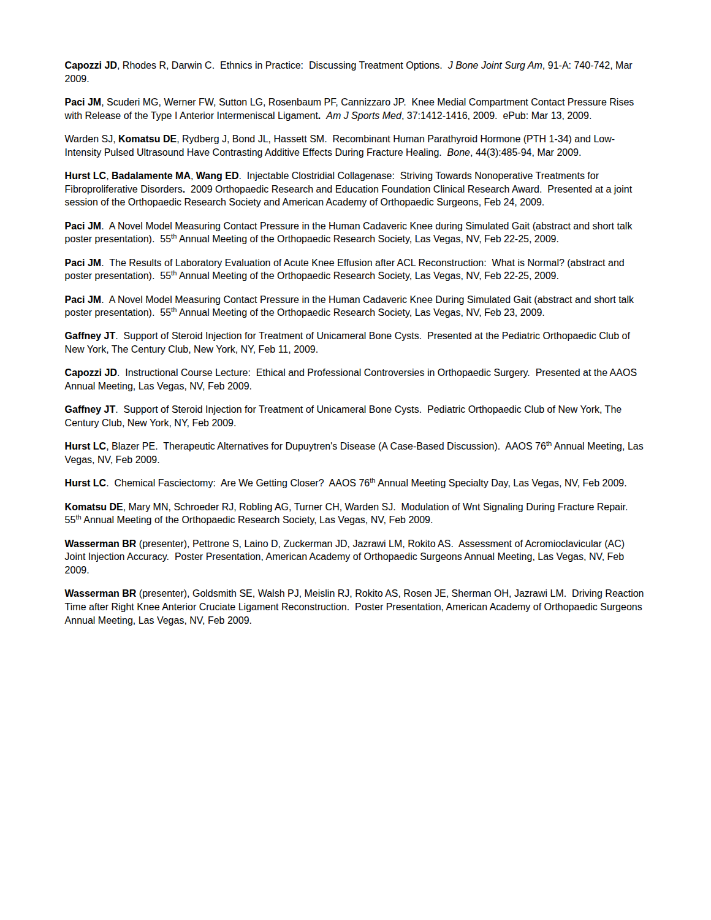Capozzi JD, Rhodes R, Darwin C. Ethnics in Practice: Discussing Treatment Options. J Bone Joint Surg Am, 91-A: 740-742, Mar 2009.
Paci JM, Scuderi MG, Werner FW, Sutton LG, Rosenbaum PF, Cannizzaro JP. Knee Medial Compartment Contact Pressure Rises with Release of the Type I Anterior Intermeniscal Ligament. Am J Sports Med, 37:1412-1416, 2009. ePub: Mar 13, 2009.
Warden SJ, Komatsu DE, Rydberg J, Bond JL, Hassett SM. Recombinant Human Parathyroid Hormone (PTH 1-34) and Low-Intensity Pulsed Ultrasound Have Contrasting Additive Effects During Fracture Healing. Bone, 44(3):485-94, Mar 2009.
Hurst LC, Badalamente MA, Wang ED. Injectable Clostridial Collagenase: Striving Towards Nonoperative Treatments for Fibroproliferative Disorders. 2009 Orthopaedic Research and Education Foundation Clinical Research Award. Presented at a joint session of the Orthopaedic Research Society and American Academy of Orthopaedic Surgeons, Feb 24, 2009.
Paci JM. A Novel Model Measuring Contact Pressure in the Human Cadaveric Knee during Simulated Gait (abstract and short talk poster presentation). 55th Annual Meeting of the Orthopaedic Research Society, Las Vegas, NV, Feb 22-25, 2009.
Paci JM. The Results of Laboratory Evaluation of Acute Knee Effusion after ACL Reconstruction: What is Normal? (abstract and poster presentation). 55th Annual Meeting of the Orthopaedic Research Society, Las Vegas, NV, Feb 22-25, 2009.
Paci JM. A Novel Model Measuring Contact Pressure in the Human Cadaveric Knee During Simulated Gait (abstract and short talk poster presentation). 55th Annual Meeting of the Orthopaedic Research Society, Las Vegas, NV, Feb 23, 2009.
Gaffney JT. Support of Steroid Injection for Treatment of Unicameral Bone Cysts. Presented at the Pediatric Orthopaedic Club of New York, The Century Club, New York, NY, Feb 11, 2009.
Capozzi JD. Instructional Course Lecture: Ethical and Professional Controversies in Orthopaedic Surgery. Presented at the AAOS Annual Meeting, Las Vegas, NV, Feb 2009.
Gaffney JT. Support of Steroid Injection for Treatment of Unicameral Bone Cysts. Pediatric Orthopaedic Club of New York, The Century Club, New York, NY, Feb 2009.
Hurst LC, Blazer PE. Therapeutic Alternatives for Dupuytren's Disease (A Case-Based Discussion). AAOS 76th Annual Meeting, Las Vegas, NV, Feb 2009.
Hurst LC. Chemical Fasciectomy: Are We Getting Closer? AAOS 76th Annual Meeting Specialty Day, Las Vegas, NV, Feb 2009.
Komatsu DE, Mary MN, Schroeder RJ, Robling AG, Turner CH, Warden SJ. Modulation of Wnt Signaling During Fracture Repair. 55th Annual Meeting of the Orthopaedic Research Society, Las Vegas, NV, Feb 2009.
Wasserman BR (presenter), Pettrone S, Laino D, Zuckerman JD, Jazrawi LM, Rokito AS. Assessment of Acromioclavicular (AC) Joint Injection Accuracy. Poster Presentation, American Academy of Orthopaedic Surgeons Annual Meeting, Las Vegas, NV, Feb 2009.
Wasserman BR (presenter), Goldsmith SE, Walsh PJ, Meislin RJ, Rokito AS, Rosen JE, Sherman OH, Jazrawi LM. Driving Reaction Time after Right Knee Anterior Cruciate Ligament Reconstruction. Poster Presentation, American Academy of Orthopaedic Surgeons Annual Meeting, Las Vegas, NV, Feb 2009.